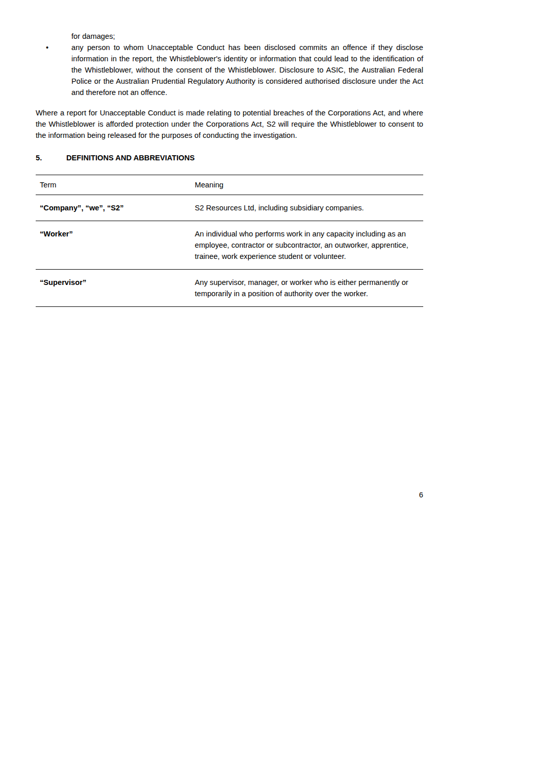for damages;
any person to whom Unacceptable Conduct has been disclosed commits an offence if they disclose information in the report, the Whistleblower's identity or information that could lead to the identification of the Whistleblower, without the consent of the Whistleblower. Disclosure to ASIC, the Australian Federal Police or the Australian Prudential Regulatory Authority is considered authorised disclosure under the Act and therefore not an offence.
Where a report for Unacceptable Conduct is made relating to potential breaches of the Corporations Act, and where the Whistleblower is afforded protection under the Corporations Act, S2 will require the Whistleblower to consent to the information being released for the purposes of conducting the investigation.
5. DEFINITIONS AND ABBREVIATIONS
| Term | Meaning |
| “Company”, “we”, “S2” | S2 Resources Ltd, including subsidiary companies. |
| “Worker” | An individual who performs work in any capacity including as an employee, contractor or subcontractor, an outworker, apprentice, trainee, work experience student or volunteer. |
| “Supervisor” | Any supervisor, manager, or worker who is either permanently or temporarily in a position of authority over the worker. |
6